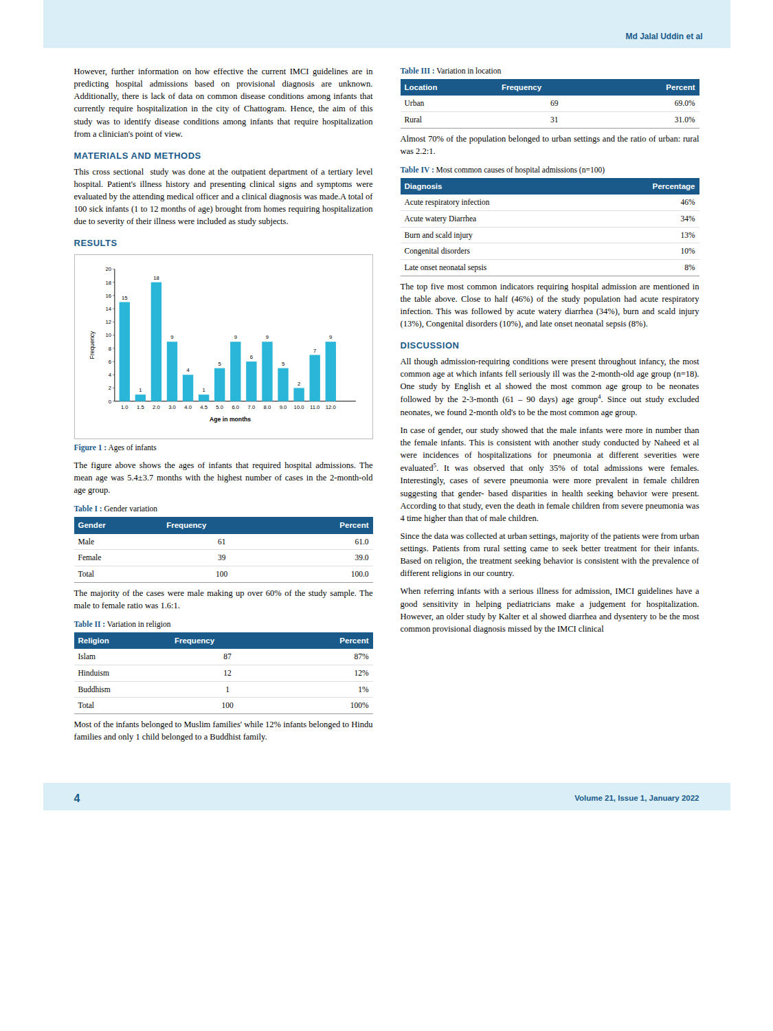Md Jalal Uddin et al
However, further information on how effective the current IMCI guidelines are in predicting hospital admissions based on provisional diagnosis are unknown. Additionally, there is lack of data on common disease conditions among infants that currently require hospitalization in the city of Chattogram. Hence, the aim of this study was to identify disease conditions among infants that require hospitalization from a clinician's point of view.
MATERIALS AND METHODS
This cross sectional study was done at the outpatient department of a tertiary level hospital. Patient's illness history and presenting clinical signs and symptoms were evaluated by the attending medical officer and a clinical diagnosis was made.A total of 100 sick infants (1 to 12 months of age) brought from homes requiring hospitalization due to severity of their illness were included as study subjects.
RESULTS
20 18 16 14 12 10 8 6 4 2 0 Frequency 15 1 18 9 4 1 5 9 6 9 5 2 7 9 1.0 1.5 2.0 3.0 4.0 4.5 5.0 6.0 7.0 8.0 9.0 10.0 11.0 12.0 Age in months
Figure 1 : Ages of infants
The figure above shows the ages of infants that required hospital admissions. The mean age was 5.4±3.7 months with the highest number of cases in the 2-month-old age group.
Table I : Gender variation
| Gender | Frequency | Percent |
| --- | --- | --- |
| Male | 61 | 61.0 |
| Female | 39 | 39.0 |
| Total | 100 | 100.0 |
The majority of the cases were male making up over 60% of the study sample. The male to female ratio was 1.6:1.
Table II : Variation in religion
| Religion | Frequency | Percent |
| --- | --- | --- |
| Islam | 87 | 87% |
| Hinduism | 12 | 12% |
| Buddhism | 1 | 1% |
| Total | 100 | 100% |
Most of the infants belonged to Muslim families' while 12% infants belonged to Hindu families and only 1 child belonged to a Buddhist family.
Table III : Variation in location
| Location | Frequency | Percent |
| --- | --- | --- |
| Urban | 69 | 69.0% |
| Rural | 31 | 31.0% |
Almost 70% of the population belonged to urban settings and the ratio of urban: rural was 2.2:1.
Table IV : Most common causes of hospital admissions (n=100)
| Diagnosis | Percentage |
| --- | --- |
| Acute respiratory infection | 46% |
| Acute watery Diarrhea | 34% |
| Burn and scald injury | 13% |
| Congenital disorders | 10% |
| Late onset neonatal sepsis | 8% |
The top five most common indicators requiring hospital admission are mentioned in the table above. Close to half (46%) of the study population had acute respiratory infection. This was followed by acute watery diarrhea (34%), burn and scald injury (13%), Congenital disorders (10%), and late onset neonatal sepsis (8%).
DISCUSSION
All though admission-requiring conditions were present throughout infancy, the most common age at which infants fell seriously ill was the 2-month-old age group (n=18). One study by English et al showed the most common age group to be neonates followed by the 2-3-month (61 – 90 days) age group4. Since out study excluded neonates, we found 2-month old's to be the most common age group.
In case of gender, our study showed that the male infants were more in number than the female infants. This is consistent with another study conducted by Naheed et al were incidences of hospitalizations for pneumonia at different severities were evaluated5. It was observed that only 35% of total admissions were females. Interestingly, cases of severe pneumonia were more prevalent in female children suggesting that gender- based disparities in health seeking behavior were present. According to that study, even the death in female children from severe pneumonia was 4 time higher than that of male children.
Since the data was collected at urban settings, majority of the patients were from urban settings. Patients from rural setting came to seek better treatment for their infants. Based on religion, the treatment seeking behavior is consistent with the prevalence of different religions in our country.
When referring infants with a serious illness for admission, IMCI guidelines have a good sensitivity in helping pediatricians make a judgement for hospitalization. However, an older study by Kalter et al showed diarrhea and dysentery to be the most common provisional diagnosis missed by the IMCI clinical
4
Volume 21, Issue 1, January 2022